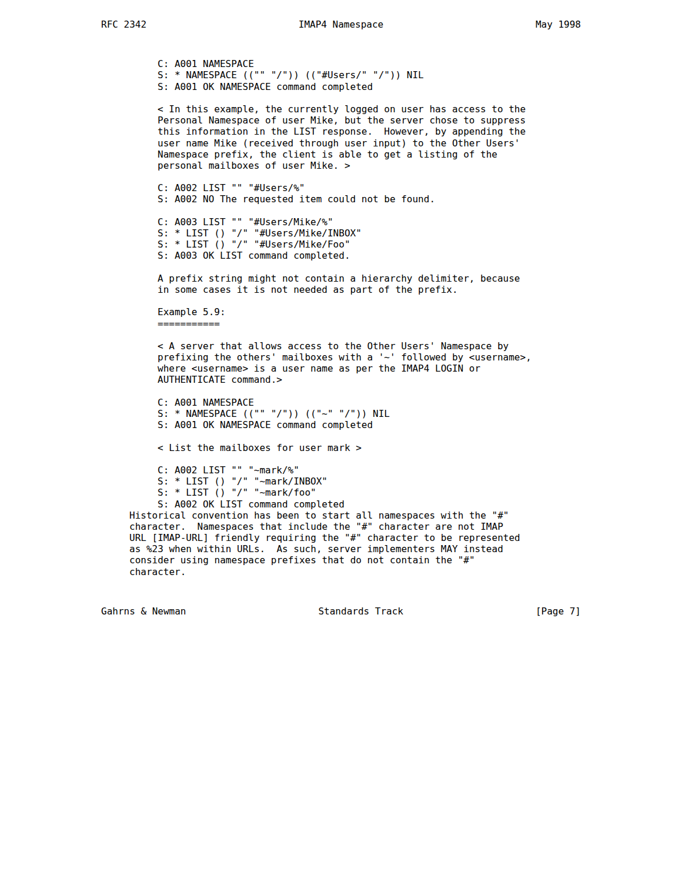RFC 2342 IMAP4 Namespace May 1998
C: A001 NAMESPACE
S: * NAMESPACE (("" "/")) (("#Users/" "/")) NIL
S: A001 OK NAMESPACE command completed

< In this example, the currently logged on user has access to the
Personal Namespace of user Mike, but the server chose to suppress
this information in the LIST response.  However, by appending the
user name Mike (received through user input) to the Other Users'
Namespace prefix, the client is able to get a listing of the
personal mailboxes of user Mike. >

C: A002 LIST "" "#Users/%"
S: A002 NO The requested item could not be found.

C: A003 LIST "" "#Users/Mike/%"
S: * LIST () "/" "#Users/Mike/INBOX"
S: * LIST () "/" "#Users/Mike/Foo"
S: A003 OK LIST command completed.

A prefix string might not contain a hierarchy delimiter, because
in some cases it is not needed as part of the prefix.

Example 5.9:
===========

< A server that allows access to the Other Users' Namespace by
prefixing the others' mailboxes with a '~' followed by <username>,
where <username> is a user name as per the IMAP4 LOGIN or
AUTHENTICATE command.>

C: A001 NAMESPACE
S: * NAMESPACE (("" "/")) (("~" "/")) NIL
S: A001 OK NAMESPACE command completed

< List the mailboxes for user mark >

C: A002 LIST "" "~mark/%"
S: * LIST () "/" "~mark/INBOX"
S: * LIST () "/" "~mark/foo"
S: A002 OK LIST command completed
Historical convention has been to start all namespaces with the "#"
character.  Namespaces that include the "#" character are not IMAP
URL [IMAP-URL] friendly requiring the "#" character to be represented
as %23 when within URLs.  As such, server implementers MAY instead
consider using namespace prefixes that do not contain the "#"
character.
Gahrns & Newman Standards Track [Page 7]